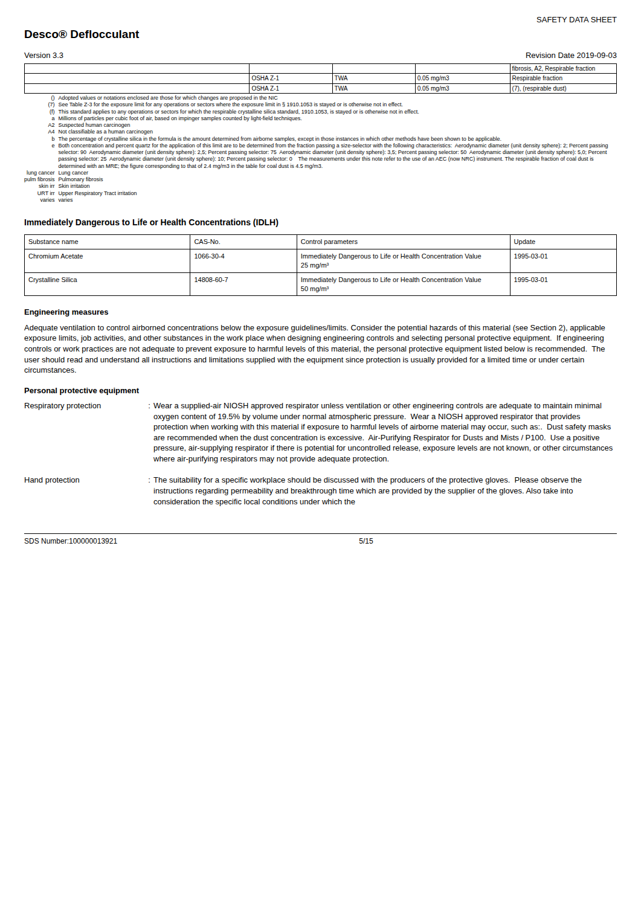SAFETY DATA SHEET
Desco® Deflocculant
Version 3.3 Revision Date 2019-09-03
| | | | | fibrosis, A2, Respirable fraction |
| | OSHA Z-1 | TWA | 0.05 mg/m3 | Respirable fraction |
| | OSHA Z-1 | TWA | 0.05 mg/m3 | (7), (respirable dust) |
| () | Adopted values or notations enclosed are those for which changes are proposed in the NIC |
| (7) | See Table Z-3 for the exposure limit for any operations or sectors where the exposure limit in § 1910.1053 is stayed or is otherwise not in effect. |
| (f) | This standard applies to any operations or sectors for which the respirable crystalline silica standard, 1910.1053, is stayed or is otherwise not in effect. |
| a | Millions of particles per cubic foot of air, based on impinger samples counted by light-field techniques. |
| A2 | Suspected human carcinogen |
| A4 | Not classifiable as a human carcinogen |
| b | The percentage of crystalline silica in the formula is the amount determined from airborne samples, except in those instances in which other methods have been shown to be applicable. |
| e | Both concentration and percent quartz for the application of this limit are to be determined from the fraction passing a size-selector with the following characteristics: Aerodynamic diameter (unit density sphere): 2; Percent passing selector: 90 Aerodynamic diameter (unit density sphere): 2,5; Percent passing selector: 75 Aerodynamic diameter (unit density sphere): 3,5; Percent passing selector: 50 Aerodynamic diameter (unit density sphere): 5,0; Percent passing selector: 25 Aerodynamic diameter (unit density sphere): 10; Percent passing selector: 0 The measurements under this note refer to the use of an AEC (now NRC) instrument. The respirable fraction of coal dust is determined with an MRE; the figure corresponding to that of 2.4 mg/m3 in the table for coal dust is 4.5 mg/m3. |
| lung cancer | Lung cancer |
| pulm fibrosis | Pulmonary fibrosis |
| skin irr | Skin irritation |
| URT irr | Upper Respiratory Tract irritation |
| varies | varies |
Immediately Dangerous to Life or Health Concentrations (IDLH)
| Substance name | CAS-No. | Control parameters | Update |
| --- | --- | --- | --- |
| Chromium Acetate | 1066-30-4 | Immediately Dangerous to Life or Health Concentration Value 25 mg/m³ | 1995-03-01 |
| Crystalline Silica | 14808-60-7 | Immediately Dangerous to Life or Health Concentration Value 50 mg/m³ | 1995-03-01 |
Engineering measures
Adequate ventilation to control airborned concentrations below the exposure guidelines/limits. Consider the potential hazards of this material (see Section 2), applicable exposure limits, job activities, and other substances in the work place when designing engineering controls and selecting personal protective equipment. If engineering controls or work practices are not adequate to prevent exposure to harmful levels of this material, the personal protective equipment listed below is recommended. The user should read and understand all instructions and limitations supplied with the equipment since protection is usually provided for a limited time or under certain circumstances.
Personal protective equipment
| Respiratory protection | : | Wear a supplied-air NIOSH approved respirator unless ventilation or other engineering controls are adequate to maintain minimal oxygen content of 19.5% by volume under normal atmospheric pressure. Wear a NIOSH approved respirator that provides protection when working with this material if exposure to harmful levels of airborne material may occur, such as:. Dust safety masks are recommended when the dust concentration is excessive. Air-Purifying Respirator for Dusts and Mists / P100. Use a positive pressure, air-supplying respirator if there is potential for uncontrolled release, exposure levels are not known, or other circumstances where air-purifying respirators may not provide adequate protection. |
| Hand protection | : | The suitability for a specific workplace should be discussed with the producers of the protective gloves. Please observe the instructions regarding permeability and breakthrough time which are provided by the supplier of the gloves. Also take into consideration the specific local conditions under which the |
SDS Number:100000013921 5/15